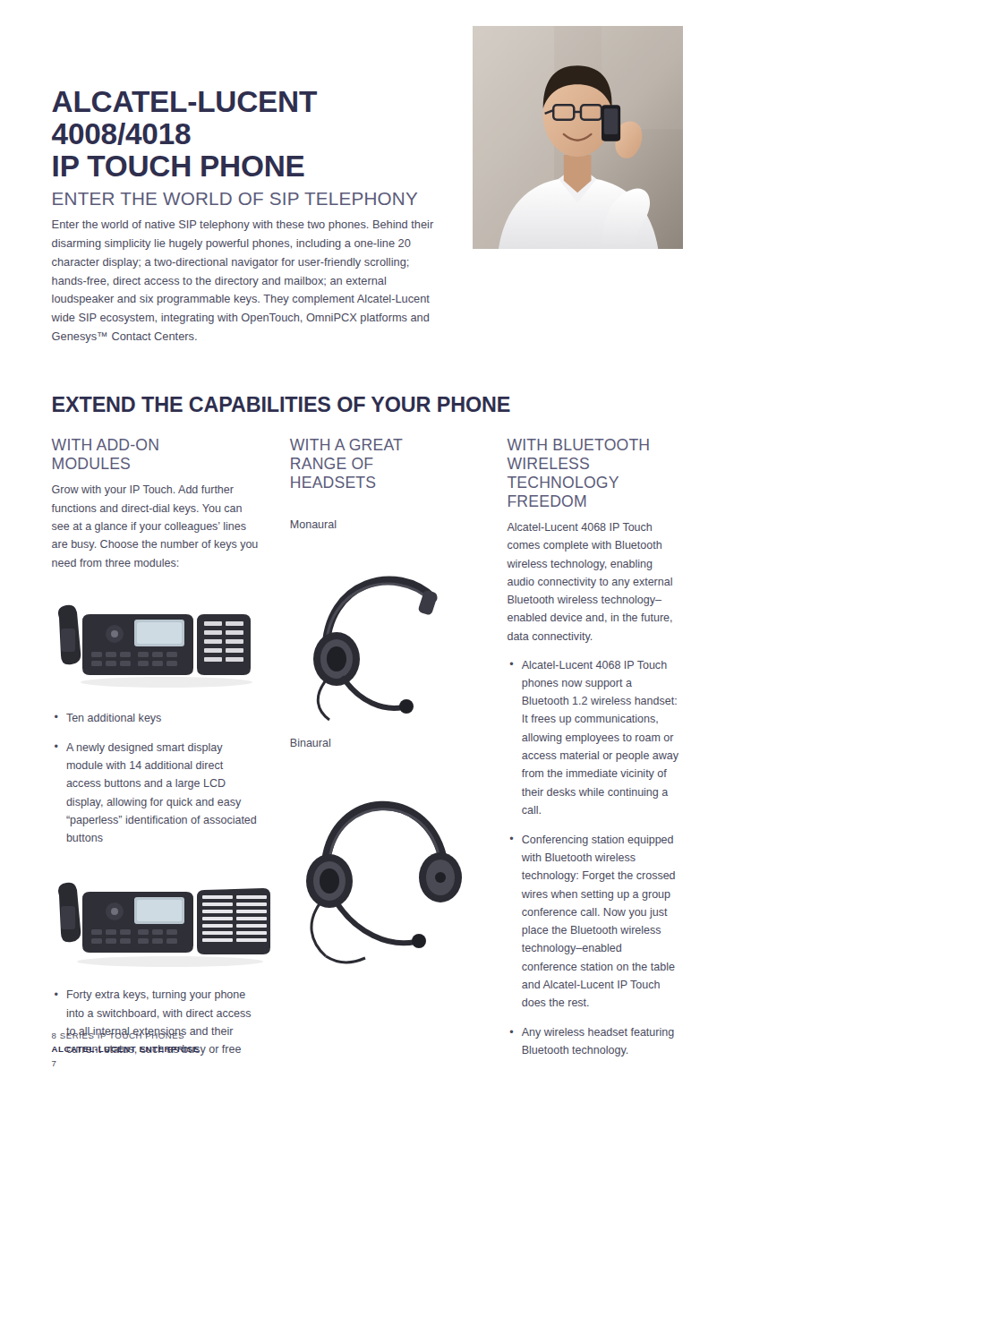Alcatel-Lucent 4008/4018
IP Touch Phone
Enter the world of SIP telephony
Enter the world of native SIP telephony with these two phones. Behind their disarming simplicity lie hugely powerful phones, including a one-line 20 character display; a two-directional navigator for user-friendly scrolling; hands-free, direct access to the directory and mailbox; an external loudspeaker and six programmable keys. They complement Alcatel-Lucent wide SIP ecosystem, integrating with OpenTouch, OmniPCX platforms and Genesys™ Contact Centers.
Extend the capabilities of your phone
With add-on
modules
Grow with your IP Touch. Add further functions and direct-dial keys. You can see at a glance if your colleagues’ lines are busy. Choose the number of keys you need from three modules:
Ten additional keys
A newly designed smart display module with 14 additional direct access buttons and a large LCD display, allowing for quick and easy “paperless” identification of associated buttons
Forty extra keys, turning your phone into a switchboard, with direct access to all internal extensions and their current status, such as busy or free
With a great
range of
headsets
Monaural
Binaural
With Bluetooth
wireless
technology
freedom
Alcatel-Lucent 4068 IP Touch comes complete with Bluetooth wireless technology, enabling audio connectivity to any external Bluetooth wireless technology–enabled device and, in the future, data connectivity.
Alcatel-Lucent 4068 IP Touch phones now support a Bluetooth 1.2 wireless handset: It frees up communications, allowing employees to roam or access material or people away from the immediate vicinity of their desks while continuing a call.
Conferencing station equipped with Bluetooth wireless technology: Forget the crossed wires when setting up a group conference call. Now you just place the Bluetooth wireless technology–enabled conference station on the table and Alcatel-Lucent IP Touch does the rest.
Any wireless headset featuring Bluetooth technology.
8 SERIES IP TOUCH PHONES
ALCATEL-LUCENT ENTERPRISE
7